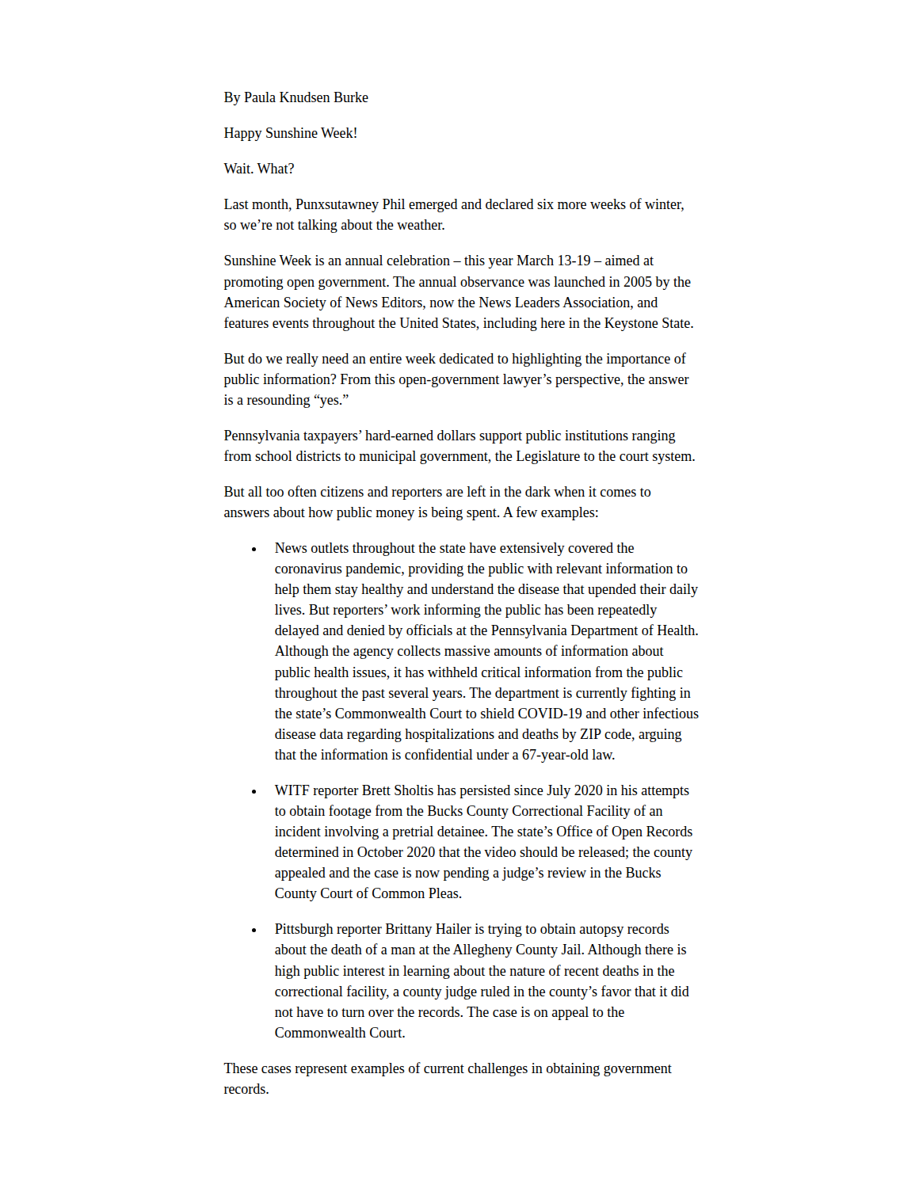By Paula Knudsen Burke
Happy Sunshine Week!
Wait. What?
Last month, Punxsutawney Phil emerged and declared six more weeks of winter, so we’re not talking about the weather.
Sunshine Week is an annual celebration – this year March 13-19 – aimed at promoting open government. The annual observance was launched in 2005 by the American Society of News Editors, now the News Leaders Association, and features events throughout the United States, including here in the Keystone State.
But do we really need an entire week dedicated to highlighting the importance of public information? From this open-government lawyer’s perspective, the answer is a resounding “yes.”
Pennsylvania taxpayers’ hard-earned dollars support public institutions ranging from school districts to municipal government, the Legislature to the court system.
But all too often citizens and reporters are left in the dark when it comes to answers about how public money is being spent. A few examples:
News outlets throughout the state have extensively covered the coronavirus pandemic, providing the public with relevant information to help them stay healthy and understand the disease that upended their daily lives. But reporters’ work informing the public has been repeatedly delayed and denied by officials at the Pennsylvania Department of Health. Although the agency collects massive amounts of information about public health issues, it has withheld critical information from the public throughout the past several years. The department is currently fighting in the state’s Commonwealth Court to shield COVID-19 and other infectious disease data regarding hospitalizations and deaths by ZIP code, arguing that the information is confidential under a 67-year-old law.
WITF reporter Brett Sholtis has persisted since July 2020 in his attempts to obtain footage from the Bucks County Correctional Facility of an incident involving a pretrial detainee. The state’s Office of Open Records determined in October 2020 that the video should be released; the county appealed and the case is now pending a judge’s review in the Bucks County Court of Common Pleas.
Pittsburgh reporter Brittany Hailer is trying to obtain autopsy records about the death of a man at the Allegheny County Jail. Although there is high public interest in learning about the nature of recent deaths in the correctional facility, a county judge ruled in the county’s favor that it did not have to turn over the records. The case is on appeal to the Commonwealth Court.
These cases represent examples of current challenges in obtaining government records.